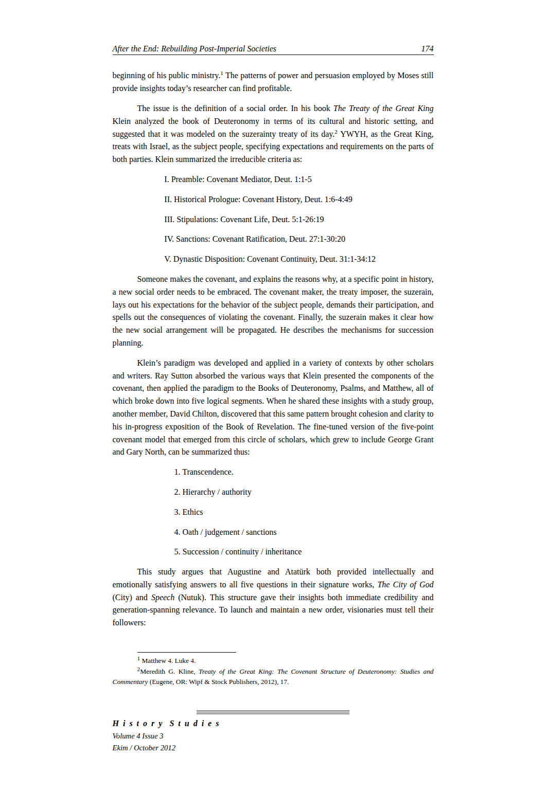After the End: Rebuilding Post-Imperial Societies 174
beginning of his public ministry.1 The patterns of power and persuasion employed by Moses still provide insights today’s researcher can find profitable.
The issue is the definition of a social order. In his book The Treaty of the Great King Klein analyzed the book of Deuteronomy in terms of its cultural and historic setting, and suggested that it was modeled on the suzerainty treaty of its day.2 YWYH, as the Great King, treats with Israel, as the subject people, specifying expectations and requirements on the parts of both parties. Klein summarized the irreducible criteria as:
I. Preamble: Covenant Mediator, Deut. 1:1-5
II. Historical Prologue: Covenant History, Deut. 1:6-4:49
III. Stipulations: Covenant Life, Deut. 5:1-26:19
IV. Sanctions: Covenant Ratification, Deut. 27:1-30:20
V. Dynastic Disposition: Covenant Continuity, Deut. 31:1-34:12
Someone makes the covenant, and explains the reasons why, at a specific point in history, a new social order needs to be embraced. The covenant maker, the treaty imposer, the suzerain, lays out his expectations for the behavior of the subject people, demands their participation, and spells out the consequences of violating the covenant. Finally, the suzerain makes it clear how the new social arrangement will be propagated. He describes the mechanisms for succession planning.
Klein’s paradigm was developed and applied in a variety of contexts by other scholars and writers. Ray Sutton absorbed the various ways that Klein presented the components of the covenant, then applied the paradigm to the Books of Deuteronomy, Psalms, and Matthew, all of which broke down into five logical segments. When he shared these insights with a study group, another member, David Chilton, discovered that this same pattern brought cohesion and clarity to his in-progress exposition of the Book of Revelation. The fine-tuned version of the five-point covenant model that emerged from this circle of scholars, which grew to include George Grant and Gary North, can be summarized thus:
1. Transcendence.
2. Hierarchy / authority
3. Ethics
4. Oath / judgement / sanctions
5. Succession / continuity / inheritance
This study argues that Augustine and Atatürk both provided intellectually and emotionally satisfying answers to all five questions in their signature works, The City of God (City) and Speech (Nutuk). This structure gave their insights both immediate credibility and generation-spanning relevance. To launch and maintain a new order, visionaries must tell their followers:
1 Matthew 4. Luke 4.
2Meredith G. Kline, Treaty of the Great King: The Covenant Structure of Deuteronomy: Studies and Commentary (Eugene, OR: Wipf & Stock Publishers, 2012), 17.
H i s t o r y S t u d i e s
Volume 4 Issue 3
Ekim / October 2012